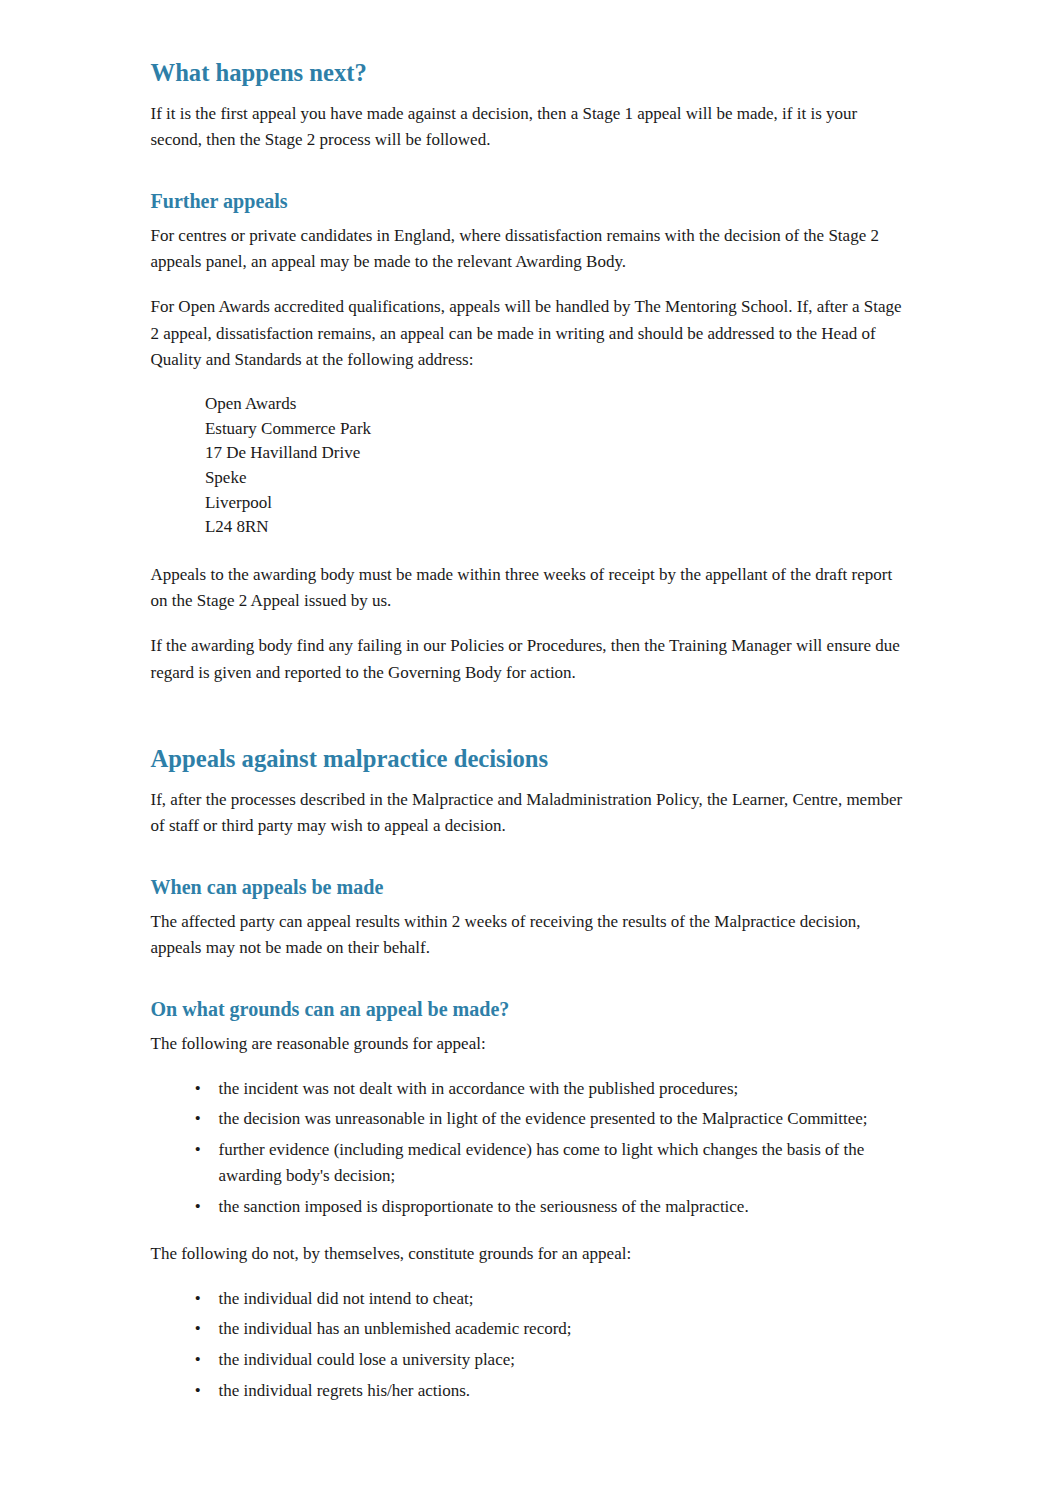What happens next?
If it is the first appeal you have made against a decision, then a Stage 1 appeal will be made, if it is your second, then the Stage 2 process will be followed.
Further appeals
For centres or private candidates in England, where dissatisfaction remains with the decision of the Stage 2 appeals panel, an appeal may be made to the relevant Awarding Body.
For Open Awards accredited qualifications, appeals will be handled by The Mentoring School. If, after a Stage 2 appeal, dissatisfaction remains, an appeal can be made in writing and should be addressed to the Head of Quality and Standards at the following address:
Open Awards
Estuary Commerce Park
17 De Havilland Drive
Speke
Liverpool
L24 8RN
Appeals to the awarding body must be made within three weeks of receipt by the appellant of the draft report on the Stage 2 Appeal issued by us.
If the awarding body find any failing in our Policies or Procedures, then the Training Manager will ensure due regard is given and reported to the Governing Body for action.
Appeals against malpractice decisions
If, after the processes described in the Malpractice and Maladministration Policy, the Learner, Centre, member of staff or third party may wish to appeal a decision.
When can appeals be made
The affected party can appeal results within 2 weeks of receiving the results of the Malpractice decision, appeals may not be made on their behalf.
On what grounds can an appeal be made?
The following are reasonable grounds for appeal:
the incident was not dealt with in accordance with the published procedures;
the decision was unreasonable in light of the evidence presented to the Malpractice Committee;
further evidence (including medical evidence) has come to light which changes the basis of the awarding body's decision;
the sanction imposed is disproportionate to the seriousness of the malpractice.
The following do not, by themselves, constitute grounds for an appeal:
the individual did not intend to cheat;
the individual has an unblemished academic record;
the individual could lose a university place;
the individual regrets his/her actions.